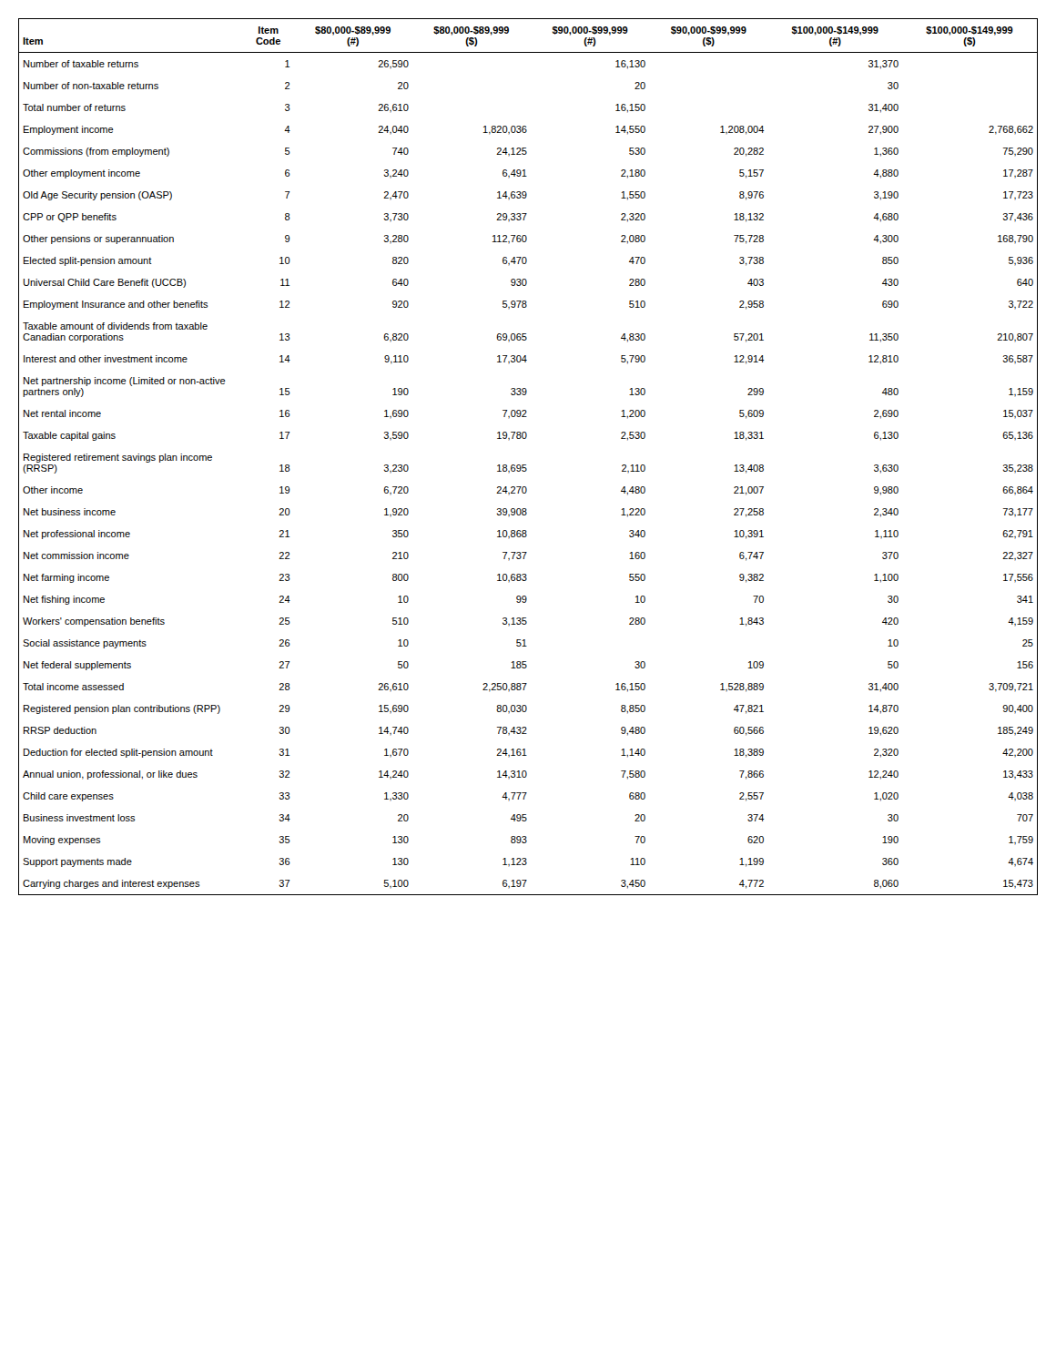Income tax statistics by income range
| Item | Item Code | $80,000-$89,999 (#) | $80,000-$89,999 ($) | $90,000-$99,999 (#) | $90,000-$99,999 ($) | $100,000-$149,999 (#) | $100,000-$149,999 ($) |
| --- | --- | --- | --- | --- | --- | --- | --- |
| Number of taxable returns | 1 | 26,590 | | 16,130 | | 31,370 | |
| Number of non-taxable returns | 2 | 20 | | 20 | | 30 | |
| Total number of returns | 3 | 26,610 | | 16,150 | | 31,400 | |
| Employment income | 4 | 24,040 | 1,820,036 | 14,550 | 1,208,004 | 27,900 | 2,768,662 |
| Commissions (from employment) | 5 | 740 | 24,125 | 530 | 20,282 | 1,360 | 75,290 |
| Other employment income | 6 | 3,240 | 6,491 | 2,180 | 5,157 | 4,880 | 17,287 |
| Old Age Security pension (OASP) | 7 | 2,470 | 14,639 | 1,550 | 8,976 | 3,190 | 17,723 |
| CPP or QPP benefits | 8 | 3,730 | 29,337 | 2,320 | 18,132 | 4,680 | 37,436 |
| Other pensions or superannuation | 9 | 3,280 | 112,760 | 2,080 | 75,728 | 4,300 | 168,790 |
| Elected split-pension amount | 10 | 820 | 6,470 | 470 | 3,738 | 850 | 5,936 |
| Universal Child Care Benefit (UCCB) | 11 | 640 | 930 | 280 | 403 | 430 | 640 |
| Employment Insurance and other benefits | 12 | 920 | 5,978 | 510 | 2,958 | 690 | 3,722 |
| Taxable amount of dividends from taxable Canadian corporations | 13 | 6,820 | 69,065 | 4,830 | 57,201 | 11,350 | 210,807 |
| Interest and other investment income | 14 | 9,110 | 17,304 | 5,790 | 12,914 | 12,810 | 36,587 |
| Net partnership income (Limited or non-active partners only) | 15 | 190 | 339 | 130 | 299 | 480 | 1,159 |
| Net rental income | 16 | 1,690 | 7,092 | 1,200 | 5,609 | 2,690 | 15,037 |
| Taxable capital gains | 17 | 3,590 | 19,780 | 2,530 | 18,331 | 6,130 | 65,136 |
| Registered retirement savings plan income (RRSP) | 18 | 3,230 | 18,695 | 2,110 | 13,408 | 3,630 | 35,238 |
| Other income | 19 | 6,720 | 24,270 | 4,480 | 21,007 | 9,980 | 66,864 |
| Net business income | 20 | 1,920 | 39,908 | 1,220 | 27,258 | 2,340 | 73,177 |
| Net professional income | 21 | 350 | 10,868 | 340 | 10,391 | 1,110 | 62,791 |
| Net commission income | 22 | 210 | 7,737 | 160 | 6,747 | 370 | 22,327 |
| Net farming income | 23 | 800 | 10,683 | 550 | 9,382 | 1,100 | 17,556 |
| Net fishing income | 24 | 10 | 99 | 10 | 70 | 30 | 341 |
| Workers' compensation benefits | 25 | 510 | 3,135 | 280 | 1,843 | 420 | 4,159 |
| Social assistance payments | 26 | 10 | 51 | | | 10 | 25 |
| Net federal supplements | 27 | 50 | 185 | 30 | 109 | 50 | 156 |
| Total income assessed | 28 | 26,610 | 2,250,887 | 16,150 | 1,528,889 | 31,400 | 3,709,721 |
| Registered pension plan contributions (RPP) | 29 | 15,690 | 80,030 | 8,850 | 47,821 | 14,870 | 90,400 |
| RRSP deduction | 30 | 14,740 | 78,432 | 9,480 | 60,566 | 19,620 | 185,249 |
| Deduction for elected split-pension amount | 31 | 1,670 | 24,161 | 1,140 | 18,389 | 2,320 | 42,200 |
| Annual union, professional, or like dues | 32 | 14,240 | 14,310 | 7,580 | 7,866 | 12,240 | 13,433 |
| Child care expenses | 33 | 1,330 | 4,777 | 680 | 2,557 | 1,020 | 4,038 |
| Business investment loss | 34 | 20 | 495 | 20 | 374 | 30 | 707 |
| Moving expenses | 35 | 130 | 893 | 70 | 620 | 190 | 1,759 |
| Support payments made | 36 | 130 | 1,123 | 110 | 1,199 | 360 | 4,674 |
| Carrying charges and interest expenses | 37 | 5,100 | 6,197 | 3,450 | 4,772 | 8,060 | 15,473 |